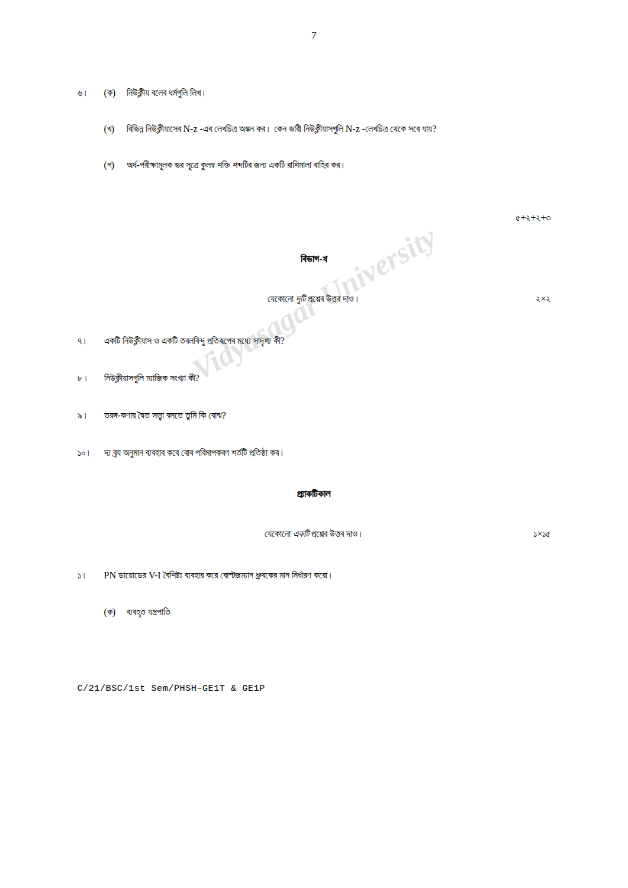Vidyasagar University
7
৬।
(ক)
নিউক্লীয় বলের ধর্মগুলি লিখ।
(খ)
বিভিন্ন নিউক্লীয়াসের N-z -এর লেখচিত্র অঙ্কন কর। কেন ভারী নিউক্লীয়াসগুলি N-z -লেখচিত্র থেকে সরে যায়?
(গ)
অর্ধ-পরীক্ষামূলক ভর সূত্রে কুলম্ব শক্তি শব্দটির জন্য একটি রাশিমালা বাহির কর।
৫+২+২+৩
বিভাগ-খ
যেকোনো দুটি প্রশ্নের উত্তর দাও। ২×২
৭।
একটি নিউক্লীয়াস ও একটি তরলবিন্দু প্রতিরূপের মধ্যে সাদৃশ্য কী?
৮।
নিউক্লীয়াসগুলি ম্যাজিক সংখ্যা কী?
৯।
তরঙ্গ-কণার দ্বৈত সত্ত্বা বলতে তুমি কি বোঝ?
১০।
দ্য ব্রয় অনুমান ব্যবহার করে বোর পরিমাপকরণ শর্তটি প্রতিষ্ঠা কর।
প্র্যাকটিকাল
যেকোনো একটি প্রশ্নের উত্তর দাও। ১×১৫
১।
PN ডায়োডের V-I বৈশিষ্ট্য ব্যবহার করে বোল্টজম্যান ধ্রুবকের মান নির্ধারণ করো।
(ক)
ব্যবহৃত যন্ত্রপাতি
C/21/BSC/1st Sem/PHSH–GE1T & GE1P